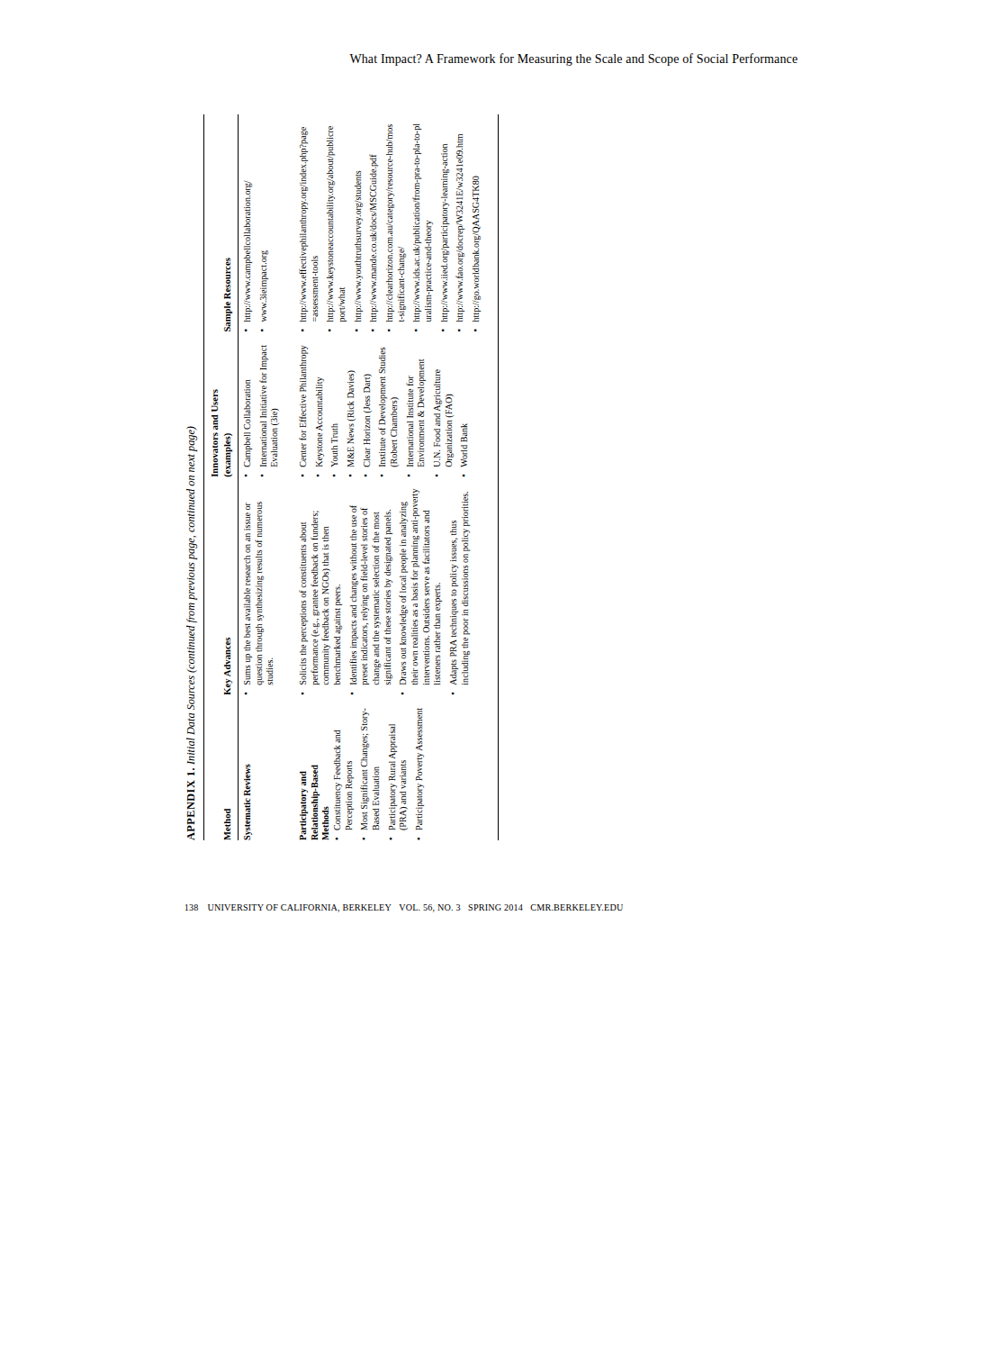What Impact? A Framework for Measuring the Scale and Scope of Social Performance
APPENDIX 1. Initial Data Sources (continued from previous page, continued on next page)
| Method | Key Advances | Innovators and Users (examples) | Sample Resources |
| --- | --- | --- | --- |
| Systematic Reviews | Sums up the best available research on an issue or question through synthesizing results of numerous studies. | Campbell Collaboration International Initiative for Impact Evaluation (3ie) | http://www.campbellcollaboration.org/ www.3ieimpact.org |
| Participatory and Relationship-Based Methods Constituency Feedback and Perception Reports Most Significant Changes; Story-Based Evaluation Participatory Rural Appraisal (PRA) and variants Participatory Poverty Assessment | Solicits the perceptions of constituents about performance (e.g., grantee feedback on funders; community feedback on NGOs) that is then benchmarked against peers. Identifies impacts and changes without the use of preset indicators, relying on field-level stories of change and the systematic selection of the most significant of these stories by designated panels. Draws out knowledge of local people in analyzing their own realities as a basis for planning anti-poverty interventions. Outsiders serve as facilitators and listeners rather than experts. Adapts PRA techniques to policy issues, thus including the poor in discussions on policy priorities. | Center for Effective Philanthropy Keystone Accountability Youth Truth M&E News (Rick Davies) Clear Horizon (Jess Dart) Institute of Development Studies (Robert Chambers) International Institute for Environment & Development U.N. Food and Agriculture Organization (FAO) World Bank | http://www.effectivephilanthropy.org/index.php?page=assessment-tools http://www.keystoneaccountability.org/about/publicreport/what http://www.youthtruthsurvey.org/students http://www.mande.co.uk/docs/MSCGuide.pdf http://clearhorizon.com.au/category/resource-hub/most-significant-change/ http://www.ids.ac.uk/publication/from-pra-to-pla-to-pluralism-practice-and-theory http://www.iied.org/participatory-learning-action http://www.fao.org/docrep/W3241E/w3241e09.htm http://go.worldbank.org/QAASG4TK80 |
138 UNIVERSITY OF CALIFORNIA, BERKELEY VOL. 56, NO. 3 SPRING 2014 CMR.BERKELEY.EDU